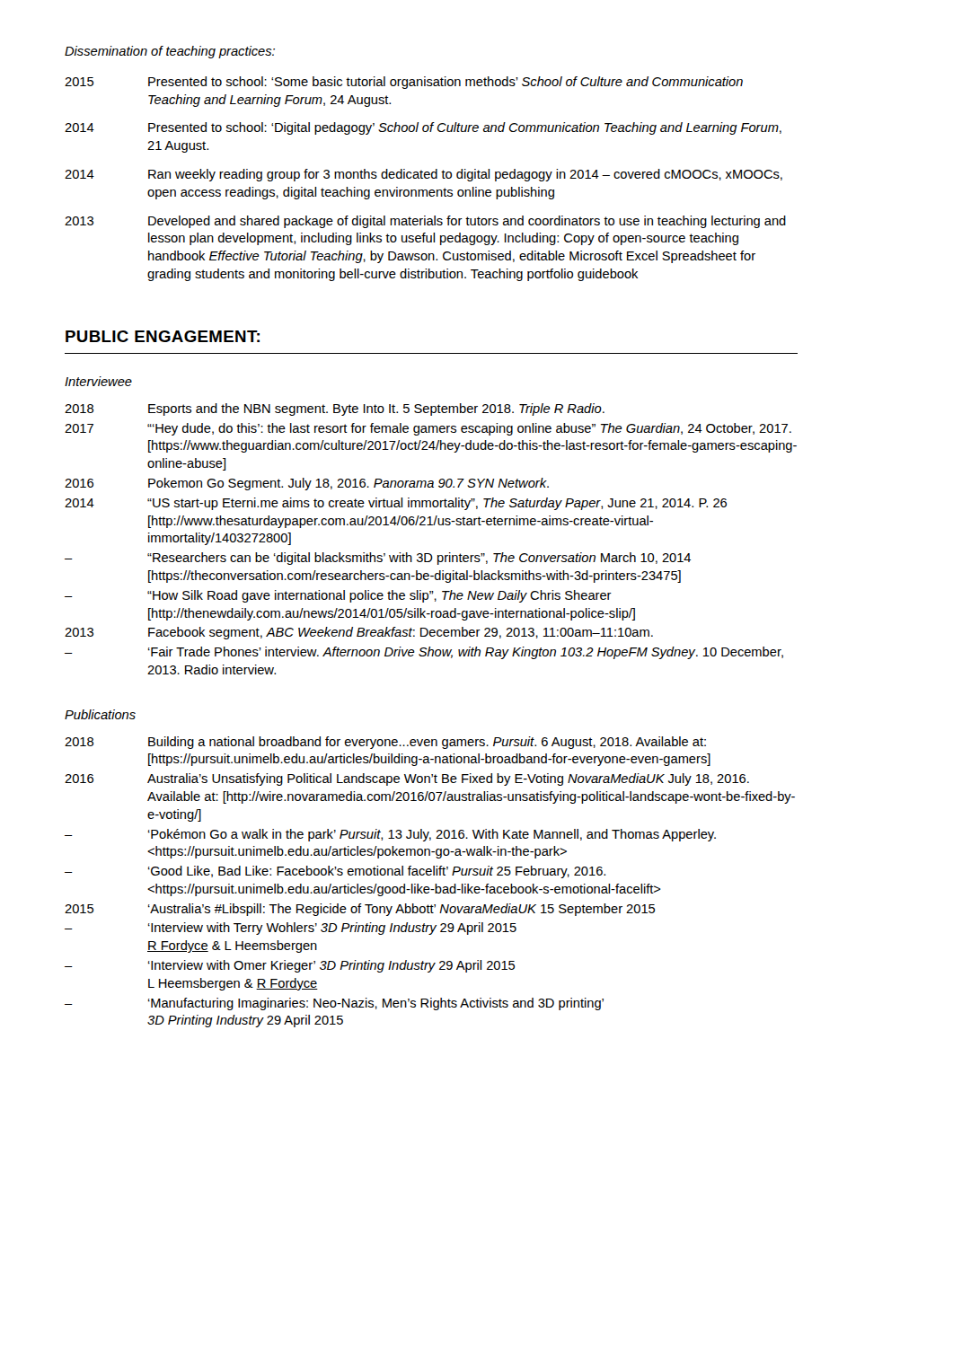Dissemination of teaching practices:
| 2015 | Presented to school: ‘Some basic tutorial organisation methods’ School of Culture and Communication Teaching and Learning Forum , 24 August. |
| 2014 | Presented to school: ‘Digital pedagogy’ School of Culture and Communication Teaching and Learning Forum , 21 August. |
| 2014 | Ran weekly reading group for 3 months dedicated to digital pedagogy in 2014 – covered cMOOCs, xMOOCs, open access readings, digital teaching environments online publishing |
| 2013 | Developed and shared package of digital materials for tutors and coordinators to use in teaching lecturing and lesson plan development, including links to useful pedagogy. Including: Copy of open-source teaching handbook Effective Tutorial Teaching , by Dawson. Customised, editable Microsoft Excel Spreadsheet for grading students and monitoring bell-curve distribution. Teaching portfolio guidebook |
PUBLIC ENGAGEMENT:
Interviewee
| 2018 | Esports and the NBN segment. Byte Into It. 5 September 2018. Triple R Radio . |
| 2017 | “‘Hey dude, do this’: the last resort for female gamers escaping online abuse” The Guardian , 24 October, 2017. [https://www.theguardian.com/culture/2017/oct/24/hey-dude-do-this-the-last-resort-for-female-gamers-escaping-online-abuse] |
| 2016 | Pokemon Go Segment. July 18, 2016. Panorama 90.7 SYN Network . |
| 2014 | “US start-up Eterni.me aims to create virtual immortality”, The Saturday Paper , June 21, 2014. P. 26 [http://www.thesaturdaypaper.com.au/2014/06/21/us-start-eternime-aims-create-virtual-immortality/1403272800] |
| – | “Researchers can be ‘digital blacksmiths’ with 3D printers”, The Conversation March 10, 2014 [https://theconversation.com/researchers-can-be-digital-blacksmiths-with-3d-printers-23475] |
| – | “How Silk Road gave international police the slip”, The New Daily Chris Shearer [http://thenewdaily.com.au/news/2014/01/05/silk-road-gave-international-police-slip/] |
| 2013 | Facebook segment, ABC Weekend Breakfast : December 29, 2013, 11:00am–11:10am. |
| – | ‘Fair Trade Phones’ interview. Afternoon Drive Show, with Ray Kington 103.2 HopeFM Sydney . 10 December, 2013. Radio interview. |
Publications
| 2018 | Building a national broadband for everyone...even gamers. Pursuit . 6 August, 2018. Available at: [https://pursuit.unimelb.edu.au/articles/building-a-national-broadband-for-everyone-even-gamers] |
| 2016 | Australia’s Unsatisfying Political Landscape Won’t Be Fixed by E-Voting NovaraMediaUK July 18, 2016. Available at: [http://wire.novaramedia.com/2016/07/australias-unsatisfying-political-landscape-wont-be-fixed-by-e-voting/] |
| – | ‘Pokémon Go a walk in the park’ Pursuit , 13 July, 2016. With Kate Mannell, and Thomas Apperley. <https://pursuit.unimelb.edu.au/articles/pokemon-go-a-walk-in-the-park> |
| – | ‘Good Like, Bad Like: Facebook’s emotional facelift’ Pursuit 25 February, 2016. <https://pursuit.unimelb.edu.au/articles/good-like-bad-like-facebook-s-emotional-facelift> |
| 2015 | ‘Australia’s #Libspill: The Regicide of Tony Abbott’ NovaraMediaUK 15 September 2015 |
| – | ‘Interview with Terry Wohlers’ 3D Printing Industry 29 April 2015 R Fordyce & L Heemsbergen |
| – | ‘Interview with Omer Krieger’ 3D Printing Industry 29 April 2015 L Heemsbergen & R Fordyce |
| – | ‘Manufacturing Imaginaries: Neo-Nazis, Men’s Rights Activists and 3D printing’ 3D Printing Industry 29 April 2015 |